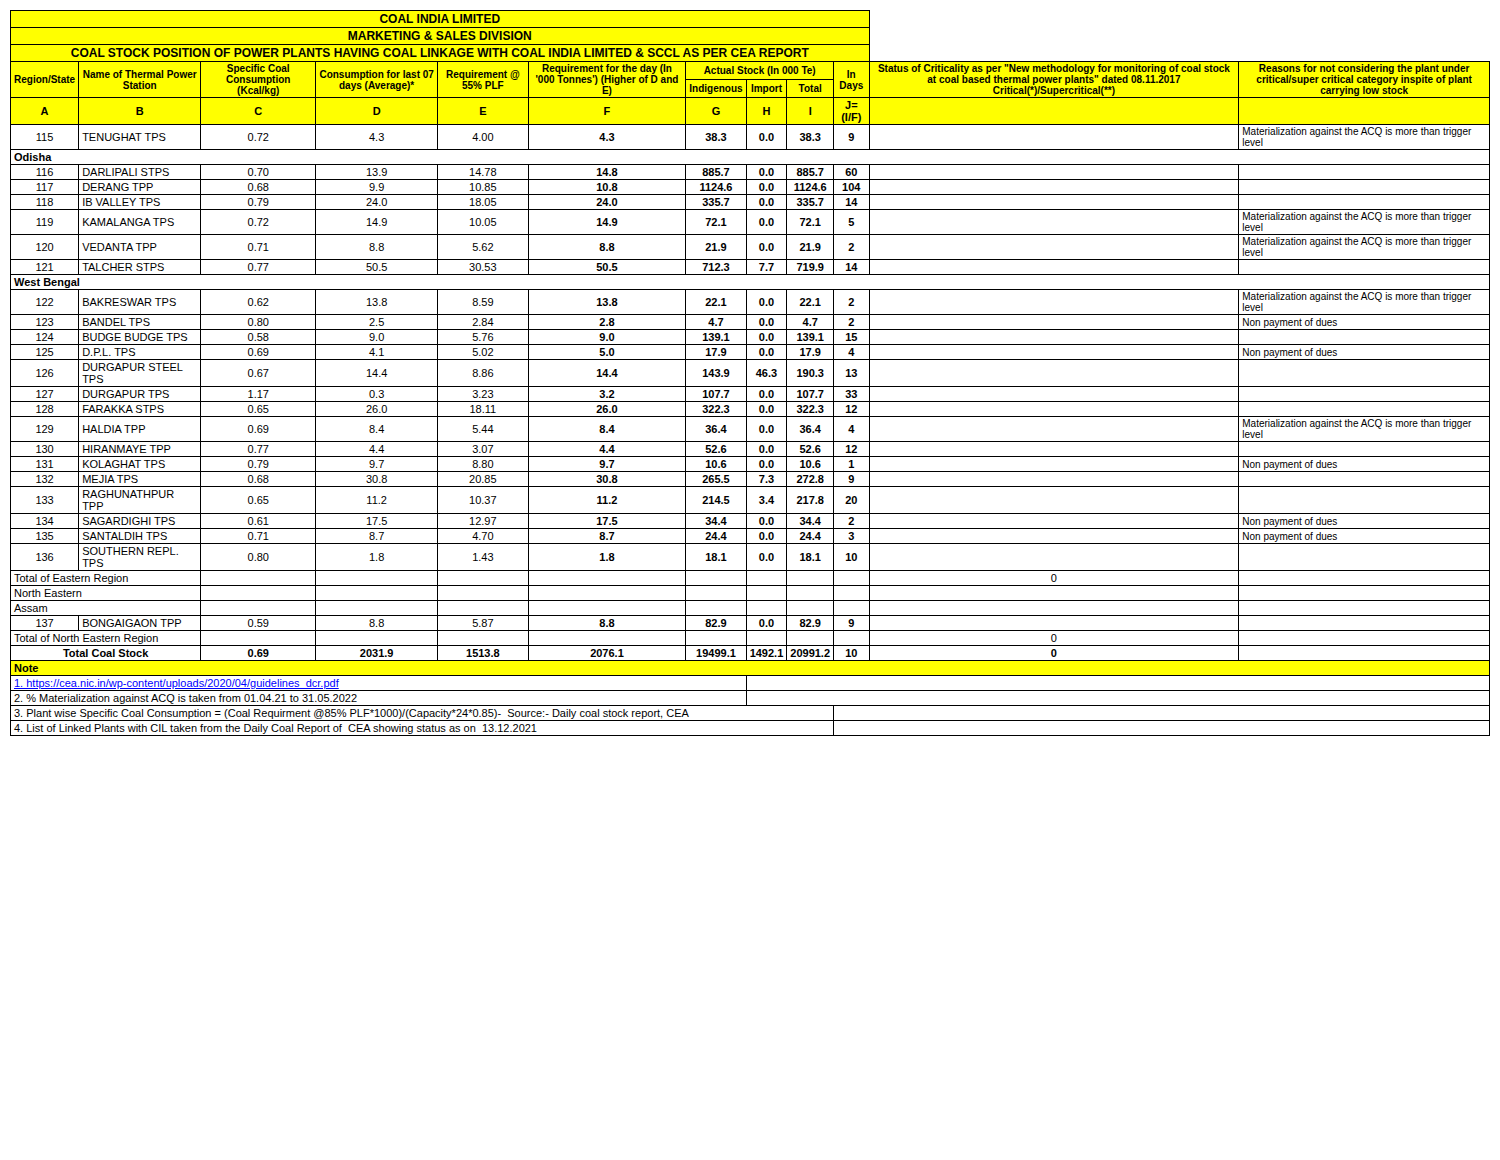| COAL INDIA LIMITED |
| MARKETING & SALES DIVISION |
| COAL STOCK POSITION OF POWER PLANTS HAVING COAL LINKAGE WITH COAL INDIA LIMITED & SCCL AS PER CEA REPORT |
| Region/State | Name of Thermal Power Station | Specific Coal Consumption (Kcal/kg) | Consumption for last 07 days (Average)* | Requirement @ 55% PLF | Requirement for the day (In '000 Tonnes') (Higher of D and E) | Actual Stock (In 000 Te) | In Days | Status of Criticality as per "New methodology for monitoring of coal stock at coal based thermal power plants" dated 08.11.2017 Critical(*)/Supercritical(**) | Reasons for not considering the plant under critical/super critical category inspite of plant carrying low stock |
| Indigenous | Import | Total |
| A | B | C | D | E | F | G | H | I | J=(I/F) | | |
| 115 | TENUGHAT TPS | 0.72 | 4.3 | 4.00 | 4.3 | 38.3 | 0.0 | 38.3 | 9 | | Materialization against the ACQ is more than trigger level |
| Odisha |
| 116 | DARLIPALI STPS | 0.70 | 13.9 | 14.78 | 14.8 | 885.7 | 0.0 | 885.7 | 60 | | |
| 117 | DERANG TPP | 0.68 | 9.9 | 10.85 | 10.8 | 1124.6 | 0.0 | 1124.6 | 104 | | |
| 118 | IB VALLEY TPS | 0.79 | 24.0 | 18.05 | 24.0 | 335.7 | 0.0 | 335.7 | 14 | | |
| 119 | KAMALANGA TPS | 0.72 | 14.9 | 10.05 | 14.9 | 72.1 | 0.0 | 72.1 | 5 | | Materialization against the ACQ is more than trigger level |
| 120 | VEDANTA TPP | 0.71 | 8.8 | 5.62 | 8.8 | 21.9 | 0.0 | 21.9 | 2 | | Materialization against the ACQ is more than trigger level |
| 121 | TALCHER STPS | 0.77 | 50.5 | 30.53 | 50.5 | 712.3 | 7.7 | 719.9 | 14 | | |
| West Bengal |
| 122 | BAKRESWAR TPS | 0.62 | 13.8 | 8.59 | 13.8 | 22.1 | 0.0 | 22.1 | 2 | | Materialization against the ACQ is more than trigger level |
| 123 | BANDEL TPS | 0.80 | 2.5 | 2.84 | 2.8 | 4.7 | 0.0 | 4.7 | 2 | | Non payment of dues |
| 124 | BUDGE BUDGE TPS | 0.58 | 9.0 | 5.76 | 9.0 | 139.1 | 0.0 | 139.1 | 15 | | |
| 125 | D.P.L. TPS | 0.69 | 4.1 | 5.02 | 5.0 | 17.9 | 0.0 | 17.9 | 4 | | Non payment of dues |
| 126 | DURGAPUR STEEL TPS | 0.67 | 14.4 | 8.86 | 14.4 | 143.9 | 46.3 | 190.3 | 13 | | |
| 127 | DURGAPUR TPS | 1.17 | 0.3 | 3.23 | 3.2 | 107.7 | 0.0 | 107.7 | 33 | | |
| 128 | FARAKKA STPS | 0.65 | 26.0 | 18.11 | 26.0 | 322.3 | 0.0 | 322.3 | 12 | | |
| 129 | HALDIA TPP | 0.69 | 8.4 | 5.44 | 8.4 | 36.4 | 0.0 | 36.4 | 4 | | Materialization against the ACQ is more than trigger level |
| 130 | HIRANMAYE TPP | 0.77 | 4.4 | 3.07 | 4.4 | 52.6 | 0.0 | 52.6 | 12 | | |
| 131 | KOLAGHAT TPS | 0.79 | 9.7 | 8.80 | 9.7 | 10.6 | 0.0 | 10.6 | 1 | | Non payment of dues |
| 132 | MEJIA TPS | 0.68 | 30.8 | 20.85 | 30.8 | 265.5 | 7.3 | 272.8 | 9 | | |
| 133 | RAGHUNATHPUR TPP | 0.65 | 11.2 | 10.37 | 11.2 | 214.5 | 3.4 | 217.8 | 20 | | |
| 134 | SAGARDIGHI TPS | 0.61 | 17.5 | 12.97 | 17.5 | 34.4 | 0.0 | 34.4 | 2 | | Non payment of dues |
| 135 | SANTALDIH TPS | 0.71 | 8.7 | 4.70 | 8.7 | 24.4 | 0.0 | 24.4 | 3 | | Non payment of dues |
| 136 | SOUTHERN REPL. TPS | 0.80 | 1.8 | 1.43 | 1.8 | 18.1 | 0.0 | 18.1 | 10 | | |
| Total of Eastern Region | | | | | | | | | 0 | |
| North Eastern | | | | | | | | | | |
| Assam | | | | | | | | | | |
| 137 | BONGAIGAON TPP | 0.59 | 8.8 | 5.87 | 8.8 | 82.9 | 0.0 | 82.9 | 9 | | |
| Total of North Eastern Region | | | | | | | | | 0 | |
| Total Coal Stock | 0.69 | 2031.9 | 1513.8 | 2076.1 | 19499.1 | 1492.1 | 20991.2 | 10 | 0 | |
| Note |
| 1. https://cea.nic.in/wp-content/uploads/2020/04/guidelines_dcr.pdf | |
| 2. % Materialization against ACQ is taken from 01.04.21 to 31.05.2022 | |
| 3. Plant wise Specific Coal Consumption = (Coal Requirment @85% PLF*1000)/(Capacity*24*0.85)- Source:- Daily coal stock report, CEA | |
| 4. List of Linked Plants with CIL taken from the Daily Coal Report of CEA showing status as on 13.12.2021 | |